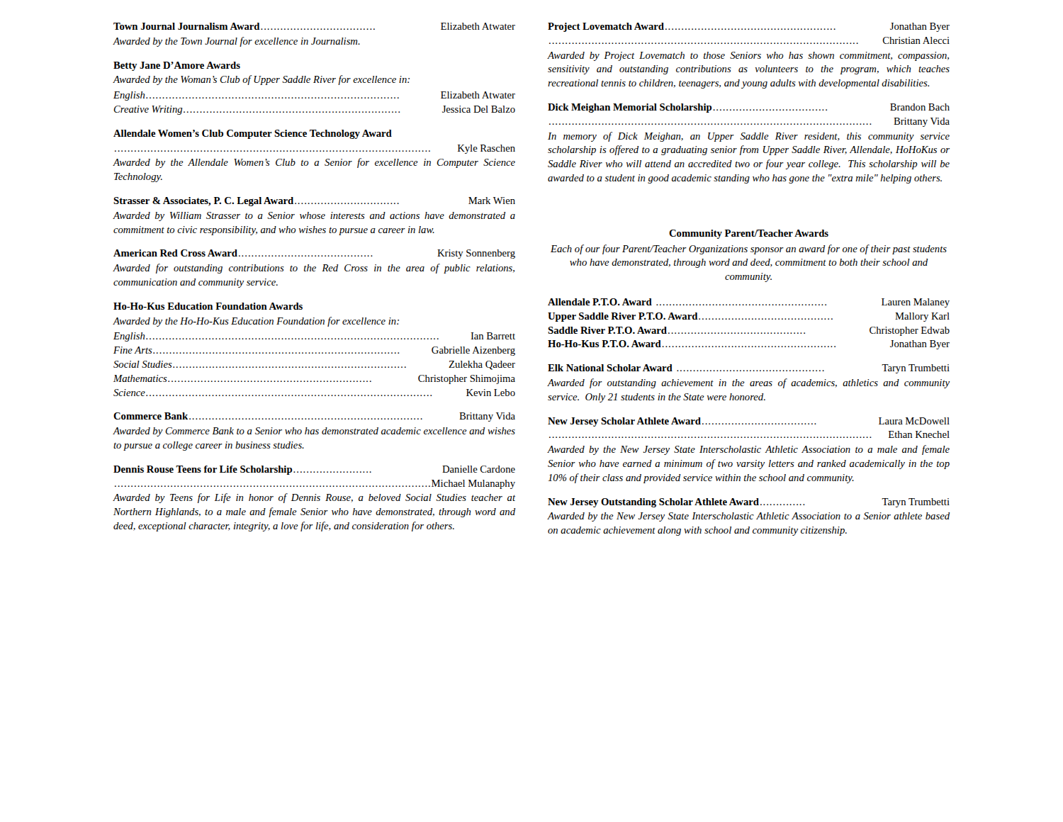Town Journal Journalism Award ................................... Elizabeth Atwater
Awarded by the Town Journal for excellence in Journalism.
Betty Jane D’Amore Awards
Awarded by the Woman’s Club of Upper Saddle River for excellence in:
English ............................................................................. Elizabeth Atwater
Creative Writing .................................................................. Jessica Del Balzo
Allendale Women’s Club Computer Science Technology Award
................................................................................................ Kyle Raschen
Awarded by the Allendale Women’s Club to a Senior for excellence in Computer Science Technology.
Strasser & Associates, P. C. Legal Award ................................ Mark Wien
Awarded by William Strasser to a Senior whose interests and actions have demonstrated a commitment to civic responsibility, and who wishes to pursue a career in law.
American Red Cross Award ......................................... Kristy Sonnenberg
Awarded for outstanding contributions to the Red Cross in the area of public relations, communication and community service.
Ho-Ho-Kus Education Foundation Awards
Awarded by the Ho-Ho-Kus Education Foundation for excellence in:
English ......................................................................................... Ian Barrett
Fine Arts ........................................................................... Gabrielle Aizenberg
Social Studies ....................................................................... Zulekha Qadeer
Mathematics .............................................................. Christopher Shimojima
Science ....................................................................................... Kevin Lebo
Commerce Bank ....................................................................... Brittany Vida
Awarded by Commerce Bank to a Senior who has demonstrated academic excellence and wishes to pursue a college career in business studies.
Dennis Rouse Teens for Life Scholarship ........................ Danielle Cardone
................................................................................................. Michael Mulanaphy
Awarded by Teens for Life in honor of Dennis Rouse, a beloved Social Studies teacher at Northern Highlands, to a male and female Senior who have demonstrated, through word and deed, exceptional character, integrity, a love for life, and consideration for others.
Project Lovematch Award .................................................... Jonathan Byer
.............................................................................................. Christian Alecci
Awarded by Project Lovematch to those Seniors who has shown commitment, compassion, sensitivity and outstanding contributions as volunteers to the program, which teaches recreational tennis to children, teenagers, and young adults with developmental disabilities.
Dick Meighan Memorial Scholarship ................................... Brandon Bach
.................................................................................................. Brittany Vida
In memory of Dick Meighan, an Upper Saddle River resident, this community service scholarship is offered to a graduating senior from Upper Saddle River, Allendale, HoHoKus or Saddle River who will attend an accredited two or four year college. This scholarship will be awarded to a student in good academic standing who has gone the "extra mile" helping others.
Community Parent/Teacher Awards
Each of our four Parent/Teacher Organizations sponsor an award for one of their past students who have demonstrated, through word and deed, commitment to both their school and community.
Allendale P.T.O. Award .................................................... Lauren Malaney
Upper Saddle River P.T.O. Award ......................................... Mallory Karl
Saddle River P.T.O. Award .......................................... Christopher Edwab
Ho-Ho-Kus P.T.O. Award ..................................................... Jonathan Byer
Elk National Scholar Award ............................................. Taryn Trumbetti
Awarded for outstanding achievement in the areas of academics, athletics and community service. Only 21 students in the State were honored.
New Jersey Scholar Athlete Award ................................... Laura McDowell
.................................................................................................. Ethan Knechel
Awarded by the New Jersey State Interscholastic Athletic Association to a male and female Senior who have earned a minimum of two varsity letters and ranked academically in the top 10% of their class and provided service within the school and community.
New Jersey Outstanding Scholar Athlete Award .............. Taryn Trumbetti
Awarded by the New Jersey State Interscholastic Athletic Association to a Senior athlete based on academic achievement along with school and community citizenship.